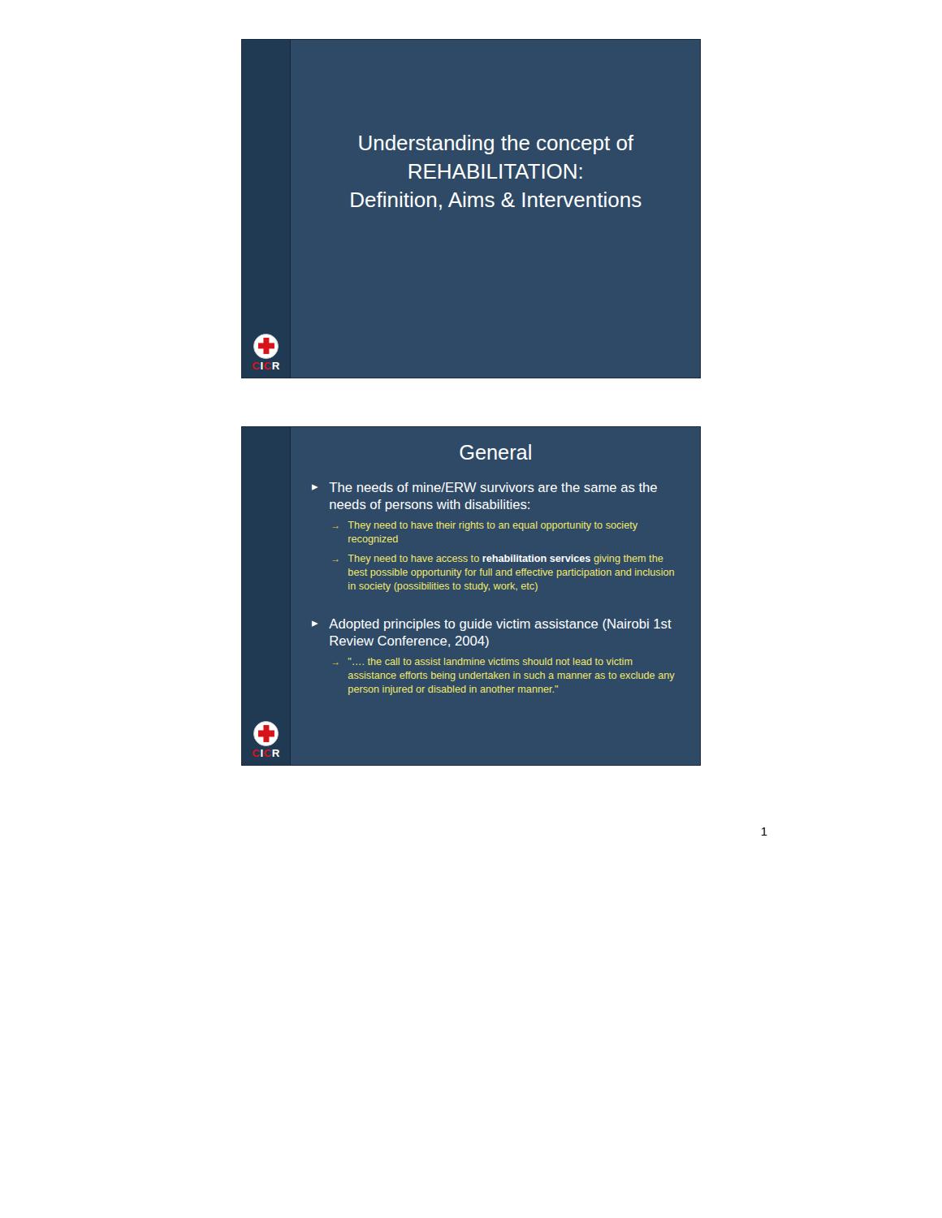CICR
Understanding the concept of
REHABILITATION:
Definition, Aims & Interventions
CICR
General
The needs of mine/ERW survivors are the same as the needs of persons with disabilities:
They need to have their rights to an equal opportunity to society recognized
They need to have access to rehabilitation services giving them the best possible opportunity for full and effective participation and inclusion in society (possibilities to study, work, etc)
Adopted principles to guide victim assistance (Nairobi 1st Review Conference, 2004)
"…. the call to assist landmine victims should not lead to victim assistance efforts being undertaken in such a manner as to exclude any person injured or disabled in another manner."
1